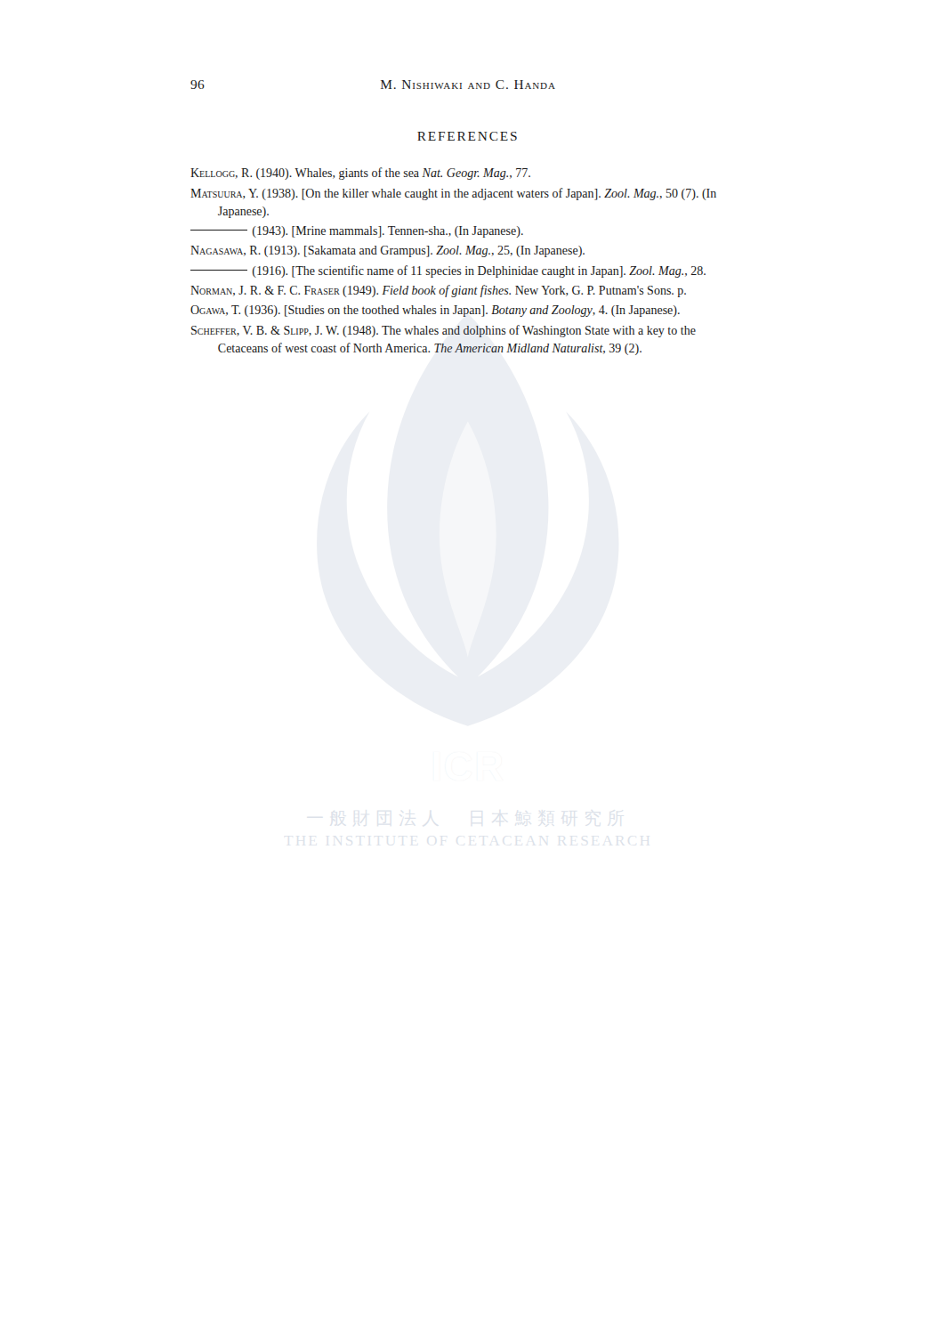96
M. Nishiwaki and C. Handa
REFERENCES
Kellogg, R. (1940). Whales, giants of the sea Nat. Geogr. Mag., 77.
Matsuura, Y. (1938). [On the killer whale caught in the adjacent waters of Japan]. Zool. Mag., 50 (7). (In Japanese).
(1943). [Mrine mammals]. Tennen-sha., (In Japanese).
Nagasawa, R. (1913). [Sakamata and Grampus]. Zool. Mag., 25, (In Japanese).
(1916). [The scientific name of 11 species in Delphinidae caught in Japan]. Zool. Mag., 28.
Norman, J. R. & F. C. Fraser (1949). Field book of giant fishes. New York, G. P. Putnam's Sons. p.
Ogawa, T. (1936). [Studies on the toothed whales in Japan]. Botany and Zoology, 4. (In Japanese).
Scheffer, V. B. & Slipp, J. W. (1948). The whales and dolphins of Washington State with a key to the Cetaceans of west coast of North America. The American Midland Naturalist, 39 (2).
ICR
一般財団法人　日本鯨類研究所 THE INSTITUTE OF CETACEAN RESEARCH